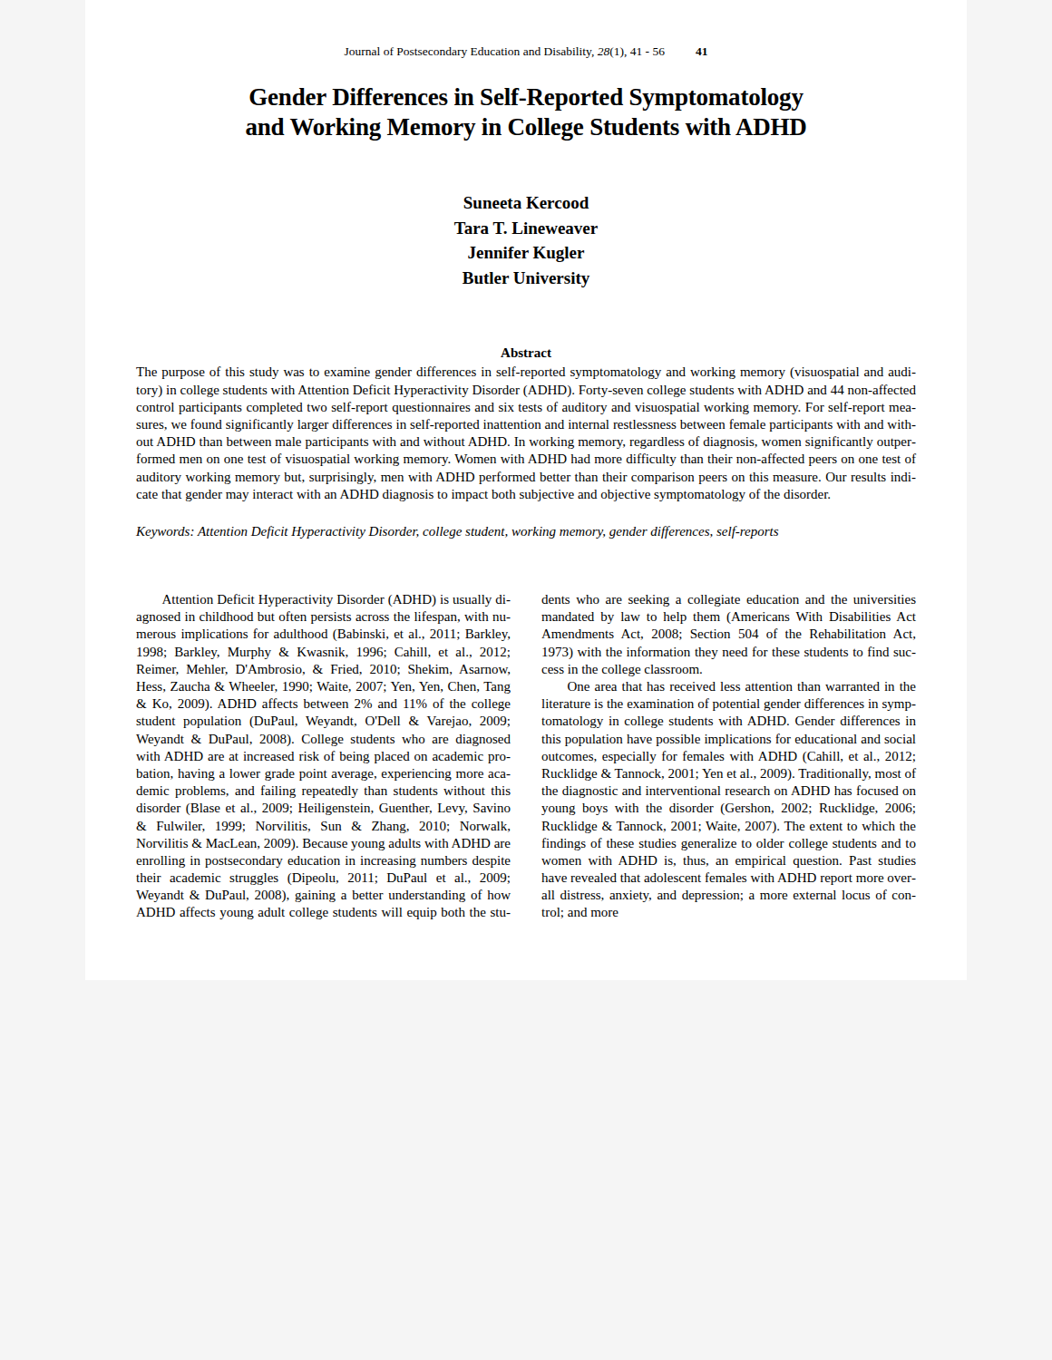Journal of Postsecondary Education and Disability, 28(1), 41 - 5641
Gender Differences in Self-Reported Symptomatology
and Working Memory in College Students with ADHD
Suneeta Kercood
Tara T. Lineweaver
Jennifer Kugler
Butler University
Abstract
The purpose of this study was to examine gender differences in self-reported symptomatology and working memory (visuospatial and auditory) in college students with Attention Deficit Hyperactivity Disorder (ADHD). Forty-seven college students with ADHD and 44 non-affected control participants completed two self-report questionnaires and six tests of auditory and visuospatial working memory. For self-report measures, we found significantly larger differences in self-reported inattention and internal restlessness between female participants with and without ADHD than between male participants with and without ADHD. In working memory, regardless of diagnosis, women significantly outperformed men on one test of visuospatial working memory. Women with ADHD had more difficulty than their non-affected peers on one test of auditory working memory but, surprisingly, men with ADHD performed better than their comparison peers on this measure. Our results indicate that gender may interact with an ADHD diagnosis to impact both subjective and objective symptomatology of the disorder.
Keywords: Attention Deficit Hyperactivity Disorder, college student, working memory, gender differences, self-reports
Attention Deficit Hyperactivity Disorder (ADHD) is usually diagnosed in childhood but often persists across the lifespan, with numerous implications for adulthood (Babinski, et al., 2011; Barkley, 1998; Barkley, Murphy & Kwasnik, 1996; Cahill, et al., 2012; Reimer, Mehler, D'Ambrosio, & Fried, 2010; Shekim, Asarnow, Hess, Zaucha & Wheeler, 1990; Waite, 2007; Yen, Yen, Chen, Tang & Ko, 2009). ADHD affects between 2% and 11% of the college student population (DuPaul, Weyandt, O'Dell & Varejao, 2009; Weyandt & DuPaul, 2008). College students who are diagnosed with ADHD are at increased risk of being placed on academic probation, having a lower grade point average, experiencing more academic problems, and failing repeatedly than students without this disorder (Blase et al., 2009; Heiligenstein, Guenther, Levy, Savino & Fulwiler, 1999; Norvilitis, Sun & Zhang, 2010; Norwalk, Norvilitis & MacLean, 2009). Because young adults with ADHD are enrolling in postsecondary education in increasing numbers despite their academic struggles (Dipeolu, 2011; DuPaul et al., 2009; Weyandt & DuPaul, 2008), gaining a better understanding of how ADHD affects young adult college students will equip both the students who are seeking a collegiate education and the universities mandated by law to help them (Americans With Disabilities Act Amendments Act, 2008; Section 504 of the Rehabilitation Act, 1973) with the information they need for these students to find success in the college classroom.
One area that has received less attention than warranted in the literature is the examination of potential gender differences in symptomatology in college students with ADHD. Gender differences in this population have possible implications for educational and social outcomes, especially for females with ADHD (Cahill, et al., 2012; Rucklidge & Tannock, 2001; Yen et al., 2009). Traditionally, most of the diagnostic and interventional research on ADHD has focused on young boys with the disorder (Gershon, 2002; Rucklidge, 2006; Rucklidge & Tannock, 2001; Waite, 2007). The extent to which the findings of these studies generalize to older college students and to women with ADHD is, thus, an empirical question. Past studies have revealed that adolescent females with ADHD report more overall distress, anxiety, and depression; a more external locus of control; and more